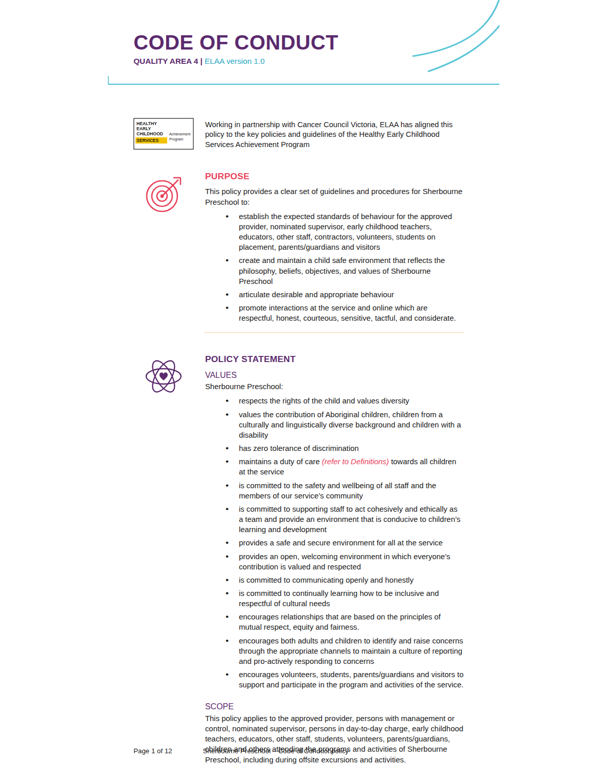CODE OF CONDUCT
QUALITY AREA 4 | ELAA version 1.0
HEALTHY EARLY CHILDHOOD SERVICES Achievement Program
Working in partnership with Cancer Council Victoria, ELAA has aligned this policy to the key policies and guidelines of the Healthy Early Childhood Services Achievement Program
PURPOSE
This policy provides a clear set of guidelines and procedures for Sherbourne Preschool to:
establish the expected standards of behaviour for the approved provider, nominated supervisor, early childhood teachers, educators, other staff, contractors, volunteers, students on placement, parents/guardians and visitors
create and maintain a child safe environment that reflects the philosophy, beliefs, objectives, and values of Sherbourne Preschool
articulate desirable and appropriate behaviour
promote interactions at the service and online which are respectful, honest, courteous, sensitive, tactful, and considerate.
POLICY STATEMENT
VALUES
Sherbourne Preschool:
respects the rights of the child and values diversity
values the contribution of Aboriginal children, children from a culturally and linguistically diverse background and children with a disability
has zero tolerance of discrimination
maintains a duty of care (refer to Definitions) towards all children at the service
is committed to the safety and wellbeing of all staff and the members of our service’s community
is committed to supporting staff to act cohesively and ethically as a team and provide an environment that is conducive to children’s learning and development
provides a safe and secure environment for all at the service
provides an open, welcoming environment in which everyone’s contribution is valued and respected
is committed to communicating openly and honestly
is committed to continually learning how to be inclusive and respectful of cultural needs
encourages relationships that are based on the principles of mutual respect, equity and fairness.
encourages both adults and children to identify and raise concerns through the appropriate channels to maintain a culture of reporting and pro-actively responding to concerns
encourages volunteers, students, parents/guardians and visitors to support and participate in the program and activities of the service.
SCOPE
This policy applies to the approved provider, persons with management or control, nominated supervisor, persons in day-to-day charge, early childhood teachers, educators, other staff, students, volunteers, parents/guardians, children and others attending the programs and activities of Sherbourne Preschool, including during offsite excursions and activities.
Page 1 of 12 Sherbourne Preschool – Code of Conduct policy